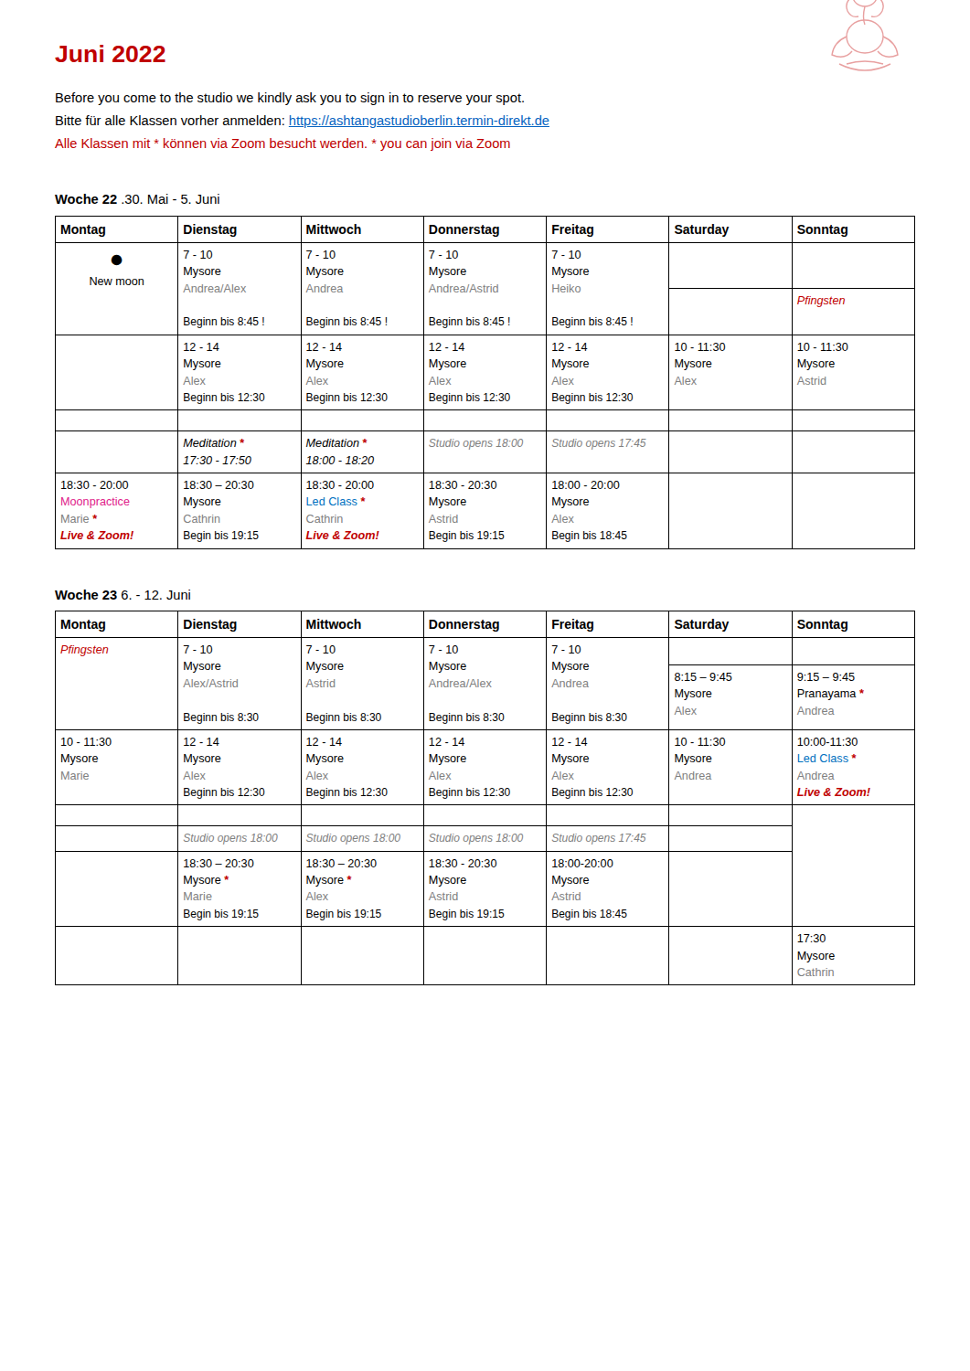Juni 2022
Before you come to the studio we kindly ask you to sign in to reserve your spot.
Bitte für alle Klassen vorher anmelden: https://ashtangastudioberlin.termin-direkt.de
Alle Klassen mit * können via Zoom besucht werden. * you can join via Zoom
Woche 22 .30. Mai - 5. Juni
| Montag | Dienstag | Mittwoch | Donnerstag | Freitag | Saturday | Sonntag |
| --- | --- | --- | --- | --- | --- | --- |
| ● New moon | 7 - 10 Mysore Andrea/Alex Beginn bis 8:45 ! | 7 - 10 Mysore Andrea Beginn bis 8:45 ! | 7 - 10 Mysore Andrea/Astrid Beginn bis 8:45 ! | 7 - 10 Mysore Heiko Beginn bis 8:45 ! | | |
| | Pfingsten |
| | 12 - 14 Mysore Alex Beginn bis 12:30 | 12 - 14 Mysore Alex Beginn bis 12:30 | 12 - 14 Mysore Alex Beginn bis 12:30 | 12 - 14 Mysore Alex Beginn bis 12:30 | 10 - 11:30 Mysore Alex | 10 - 11:30 Mysore Astrid |
| | Meditation * 17:30 - 17:50 | Meditation * 18:00 - 18:20 | Studio opens 18:00 | Studio opens 17:45 | | |
| 18:30 - 20:00 Moonpractice Marie * Live & Zoom! | 18:30 – 20:30 Mysore Cathrin Begin bis 19:15 | 18:30 - 20:00 Led Class * Cathrin Live & Zoom! | 18:30 - 20:30 Mysore Astrid Begin bis 19:15 | 18:00 - 20:00 Mysore Alex Begin bis 18:45 | | |
Woche 23 6. - 12. Juni
| Montag | Dienstag | Mittwoch | Donnerstag | Freitag | Saturday | Sonntag |
| --- | --- | --- | --- | --- | --- | --- |
| Pfingsten | 7 - 10 Mysore Alex/Astrid Beginn bis 8:30 | 7 - 10 Mysore Astrid Beginn bis 8:30 | 7 - 10 Mysore Andrea/Alex Beginn bis 8:30 | 7 - 10 Mysore Andrea Beginn bis 8:30 | | |
| 8:15 – 9:45 Mysore Alex | 9:15 – 9:45 Pranayama * Andrea |
| 10 - 11:30 Mysore Marie | 12 - 14 Mysore Alex Beginn bis 12:30 | 12 - 14 Mysore Alex Beginn bis 12:30 | 12 - 14 Mysore Alex Beginn bis 12:30 | 12 - 14 Mysore Alex Beginn bis 12:30 | 10 - 11:30 Mysore Andrea | 10:00-11:30 Led Class * Andrea Live & Zoom! |
| | Studio opens 18:00 | Studio opens 18:00 | Studio opens 18:00 | Studio opens 17:45 | |
| | 18:30 – 20:30 Mysore * Marie Begin bis 19:15 | 18:30 – 20:30 Mysore * Alex Begin bis 19:15 | 18:30 - 20:30 Mysore Astrid Begin bis 19:15 | 18:00-20:00 Mysore Astrid Begin bis 18:45 | |
| | | | | | | 17:30 Mysore Cathrin |